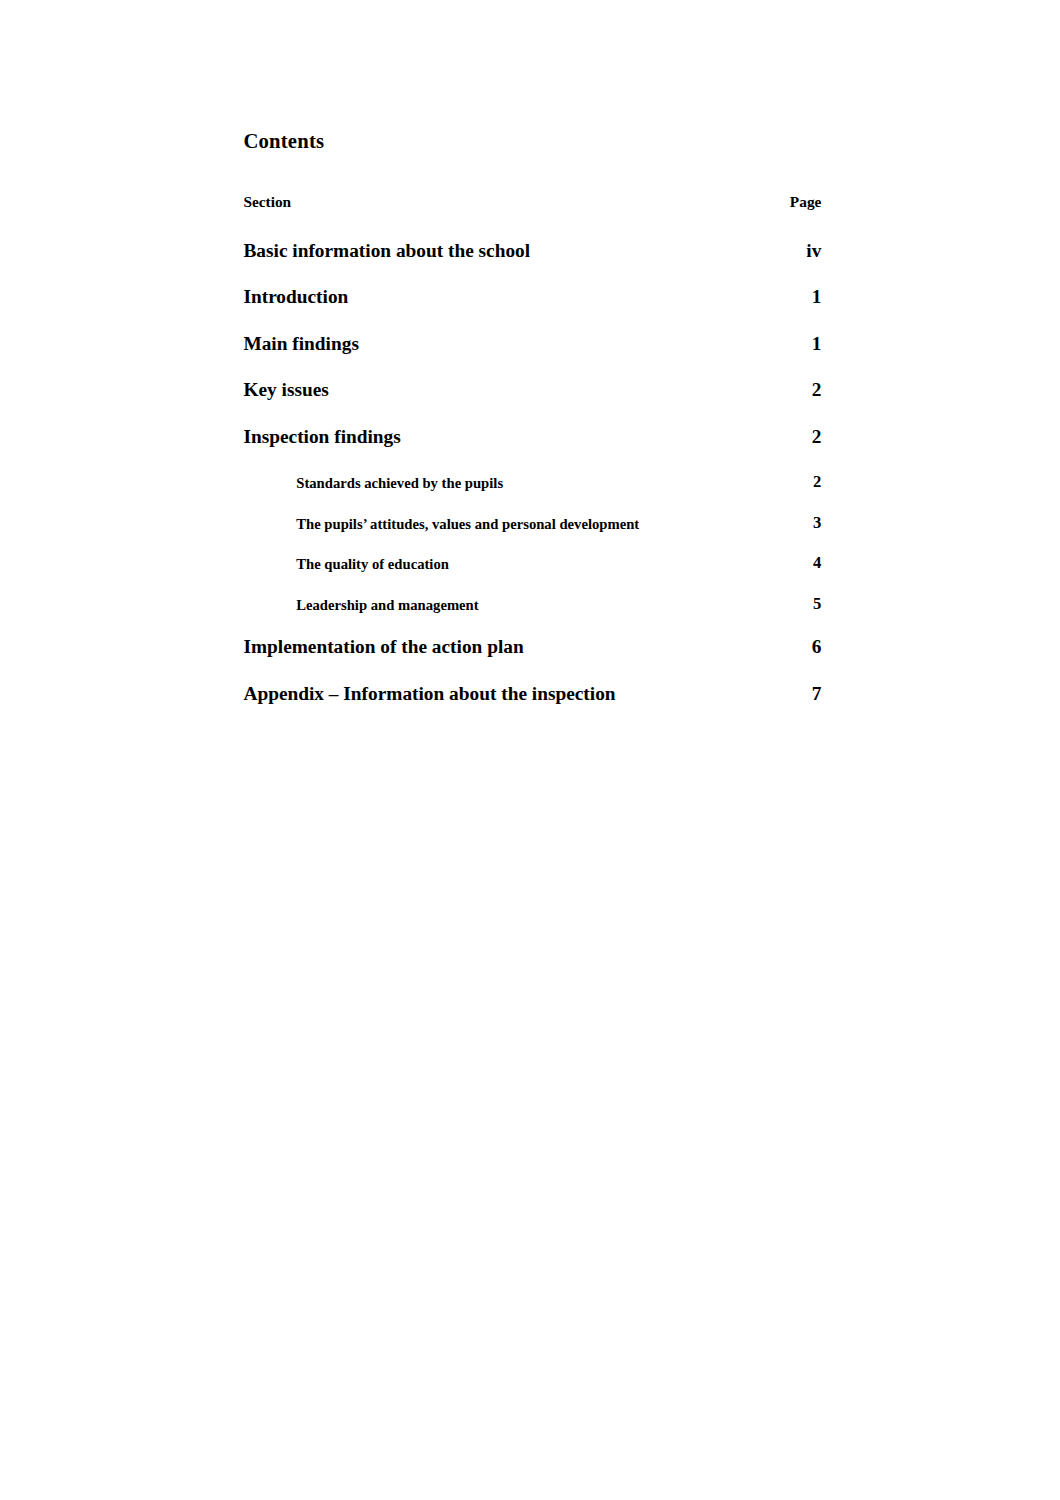Contents
| Section | Page |
| Basic information about the school | iv |
| Introduction | 1 |
| Main findings | 1 |
| Key issues | 2 |
| Inspection findings | 2 |
| Standards achieved by the pupils | 2 |
| The pupils’ attitudes, values and personal development | 3 |
| The quality of education | 4 |
| Leadership and management | 5 |
| Implementation of the action plan | 6 |
| Appendix – Information about the inspection | 7 |